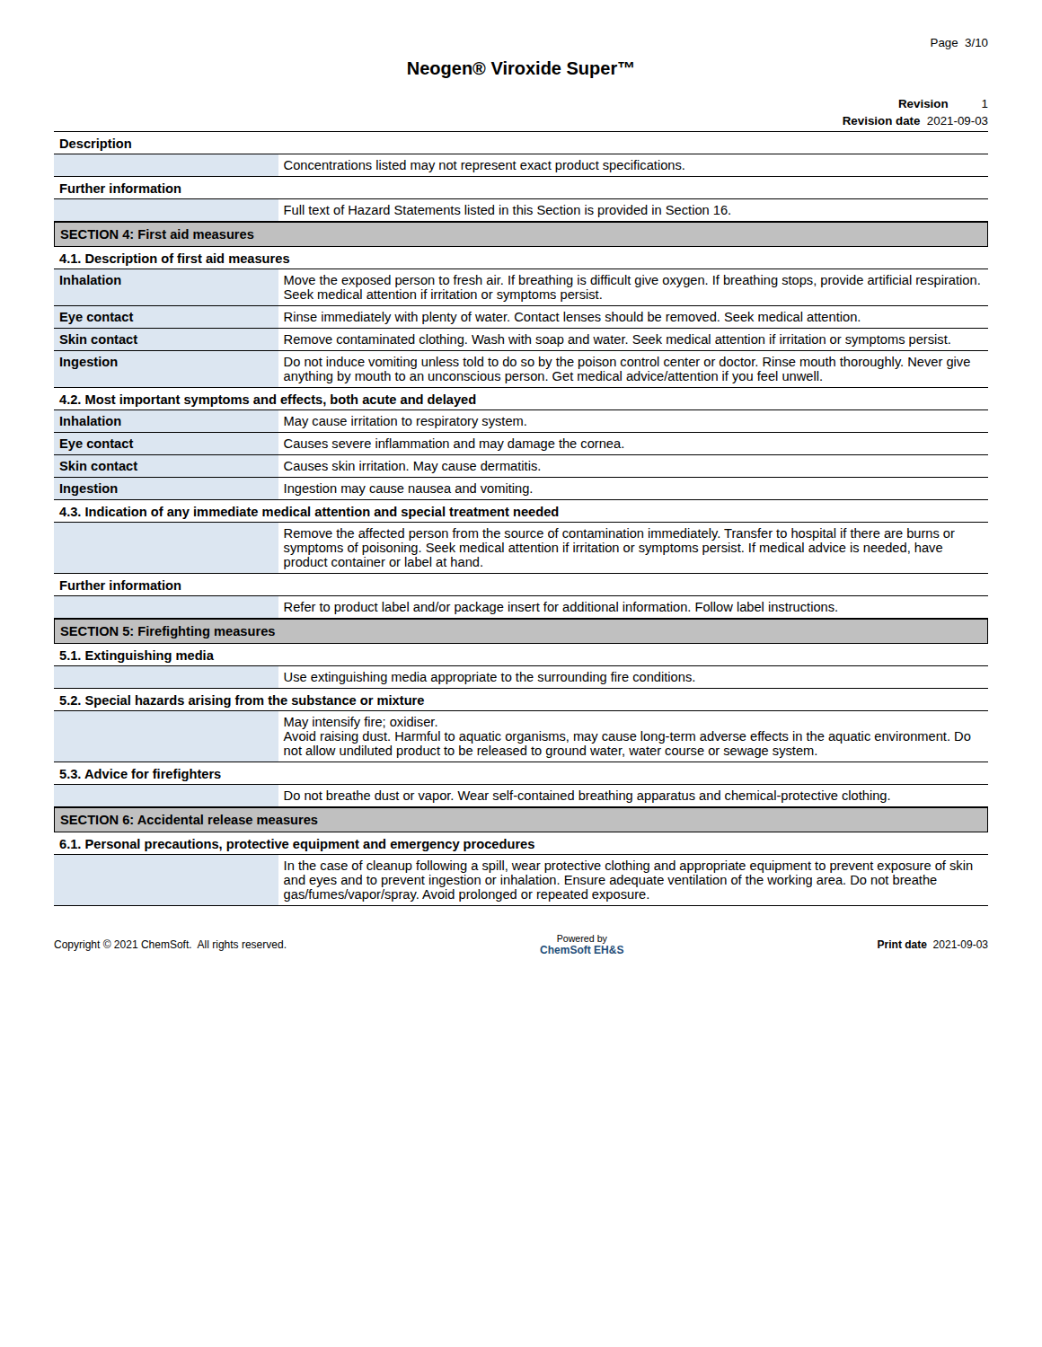Page 3/10
Neogen® Viroxide Super™
Revision 1
Revision date 2021-09-03
Description
| | Concentrations listed may not represent exact product specifications. |
Further information
| | Full text of Hazard Statements listed in this Section is provided in Section 16. |
SECTION 4: First aid measures
4.1. Description of first aid measures
| Inhalation | Move the exposed person to fresh air. If breathing is difficult give oxygen. If breathing stops, provide artificial respiration. Seek medical attention if irritation or symptoms persist. |
| Eye contact | Rinse immediately with plenty of water. Contact lenses should be removed. Seek medical attention. |
| Skin contact | Remove contaminated clothing. Wash with soap and water. Seek medical attention if irritation or symptoms persist. |
| Ingestion | Do not induce vomiting unless told to do so by the poison control center or doctor. Rinse mouth thoroughly. Never give anything by mouth to an unconscious person. Get medical advice/attention if you feel unwell. |
4.2. Most important symptoms and effects, both acute and delayed
| Inhalation | May cause irritation to respiratory system. |
| Eye contact | Causes severe inflammation and may damage the cornea. |
| Skin contact | Causes skin irritation. May cause dermatitis. |
| Ingestion | Ingestion may cause nausea and vomiting. |
4.3. Indication of any immediate medical attention and special treatment needed
| | Remove the affected person from the source of contamination immediately. Transfer to hospital if there are burns or symptoms of poisoning. Seek medical attention if irritation or symptoms persist. If medical advice is needed, have product container or label at hand. |
Further information
| | Refer to product label and/or package insert for additional information. Follow label instructions. |
SECTION 5: Firefighting measures
5.1. Extinguishing media
| | Use extinguishing media appropriate to the surrounding fire conditions. |
5.2. Special hazards arising from the substance or mixture
| | May intensify fire; oxidiser. Avoid raising dust. Harmful to aquatic organisms, may cause long-term adverse effects in the aquatic environment. Do not allow undiluted product to be released to ground water, water course or sewage system. |
5.3. Advice for firefighters
| | Do not breathe dust or vapor. Wear self-contained breathing apparatus and chemical-protective clothing. |
SECTION 6: Accidental release measures
6.1. Personal precautions, protective equipment and emergency procedures
| | In the case of cleanup following a spill, wear protective clothing and appropriate equipment to prevent exposure of skin and eyes and to prevent ingestion or inhalation. Ensure adequate ventilation of the working area. Do not breathe gas/fumes/vapor/spray. Avoid prolonged or repeated exposure. |
Copyright © 2021 ChemSoft. All rights reserved.
Powered by
ChemSoft EH&S
Print date 2021-09-03